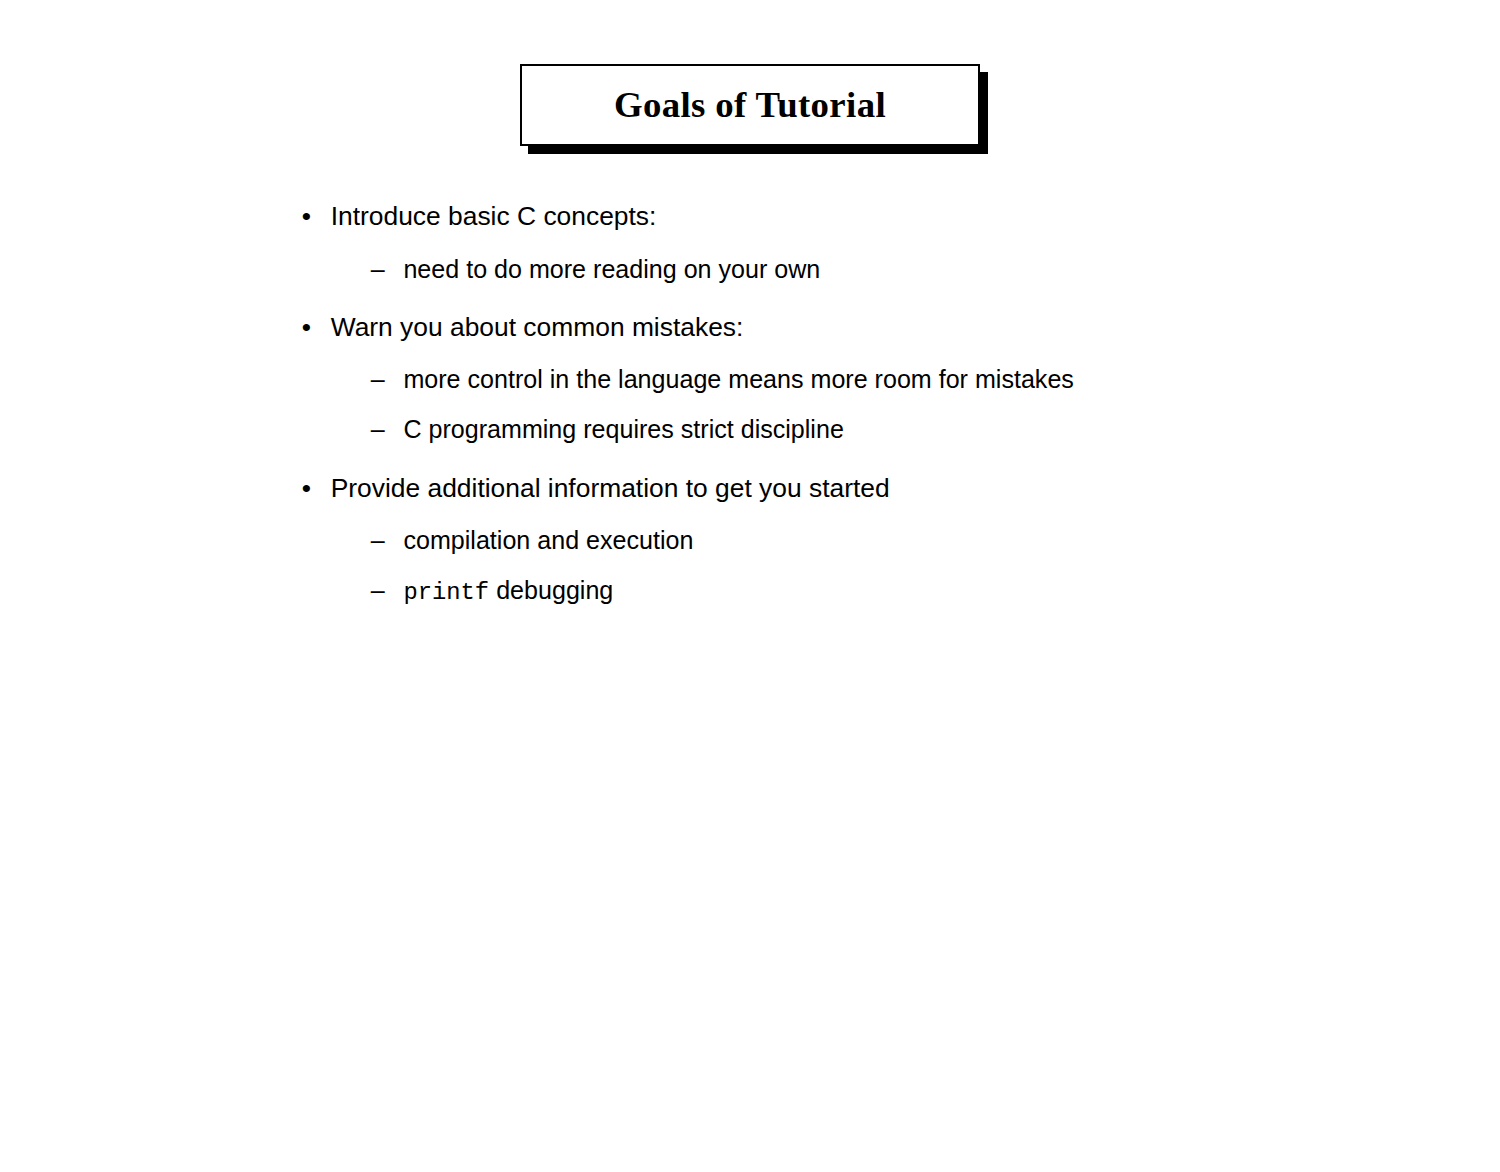Goals of Tutorial
Introduce basic C concepts:
need to do more reading on your own
Warn you about common mistakes:
more control in the language means more room for mistakes
C programming requires strict discipline
Provide additional information to get you started
compilation and execution
printf debugging